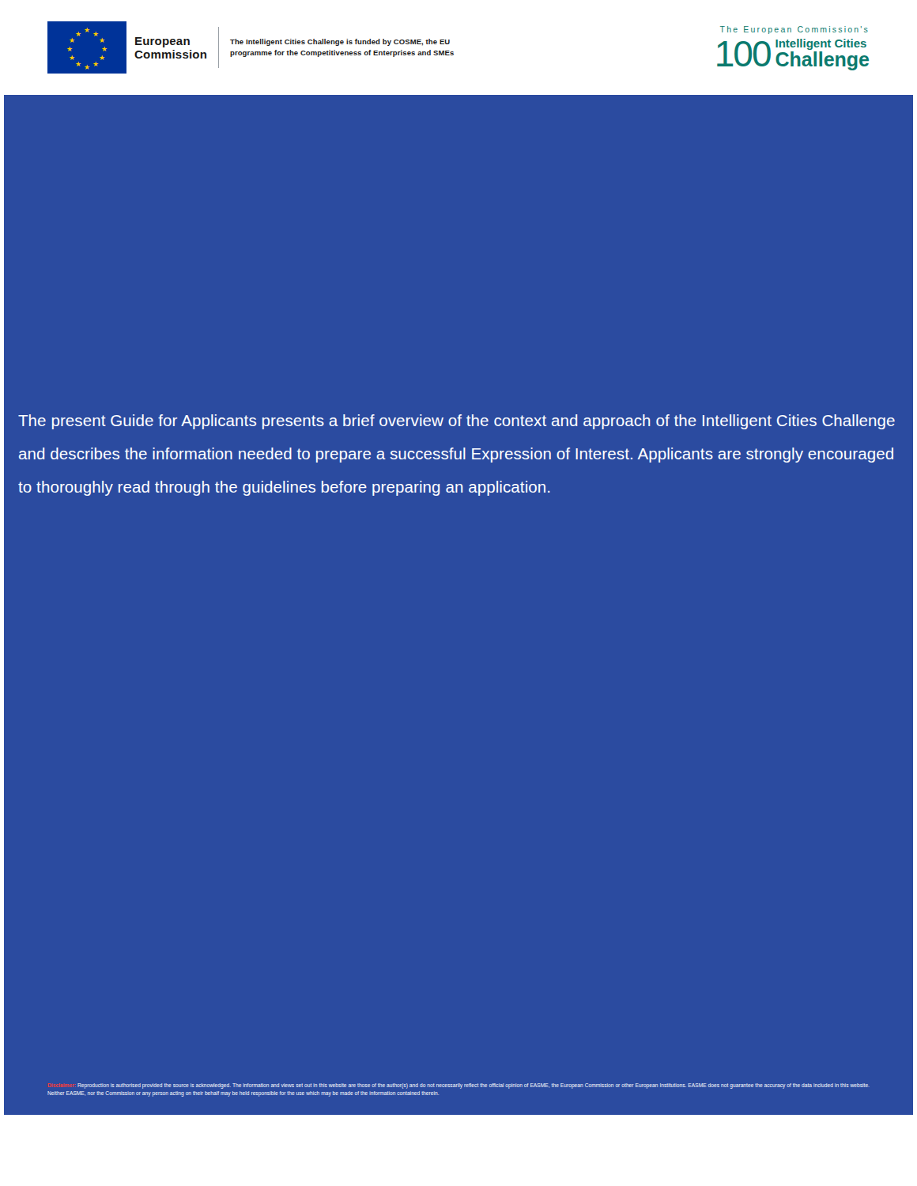★ ★ ★ ★ ★ ★ ★ ★ ★ ★ ★ ★
European Commission
The Intelligent Cities Challenge is funded by COSME, the EU
programme for the Competitiveness of Enterprises and SMEs
The European Commission's
100
Intelligent Cities Challenge
The present Guide for Applicants presents a brief overview of the context and approach of the Intelligent Cities Challenge and describes the information needed to prepare a successful Expression of Interest. Applicants are strongly encouraged to thoroughly read through the guidelines before preparing an application.
Disclaimer: Reproduction is authorised provided the source is acknowledged. The information and views set out in this website are those of the author(s) and do not necessarily reflect the official opinion of EASME, the European Commission or other European Institutions. EASME does not guarantee the accuracy of the data included in this website. Neither EASME, nor the Commission or any person acting on their behalf may be held responsible for the use which may be made of the information contained therein.